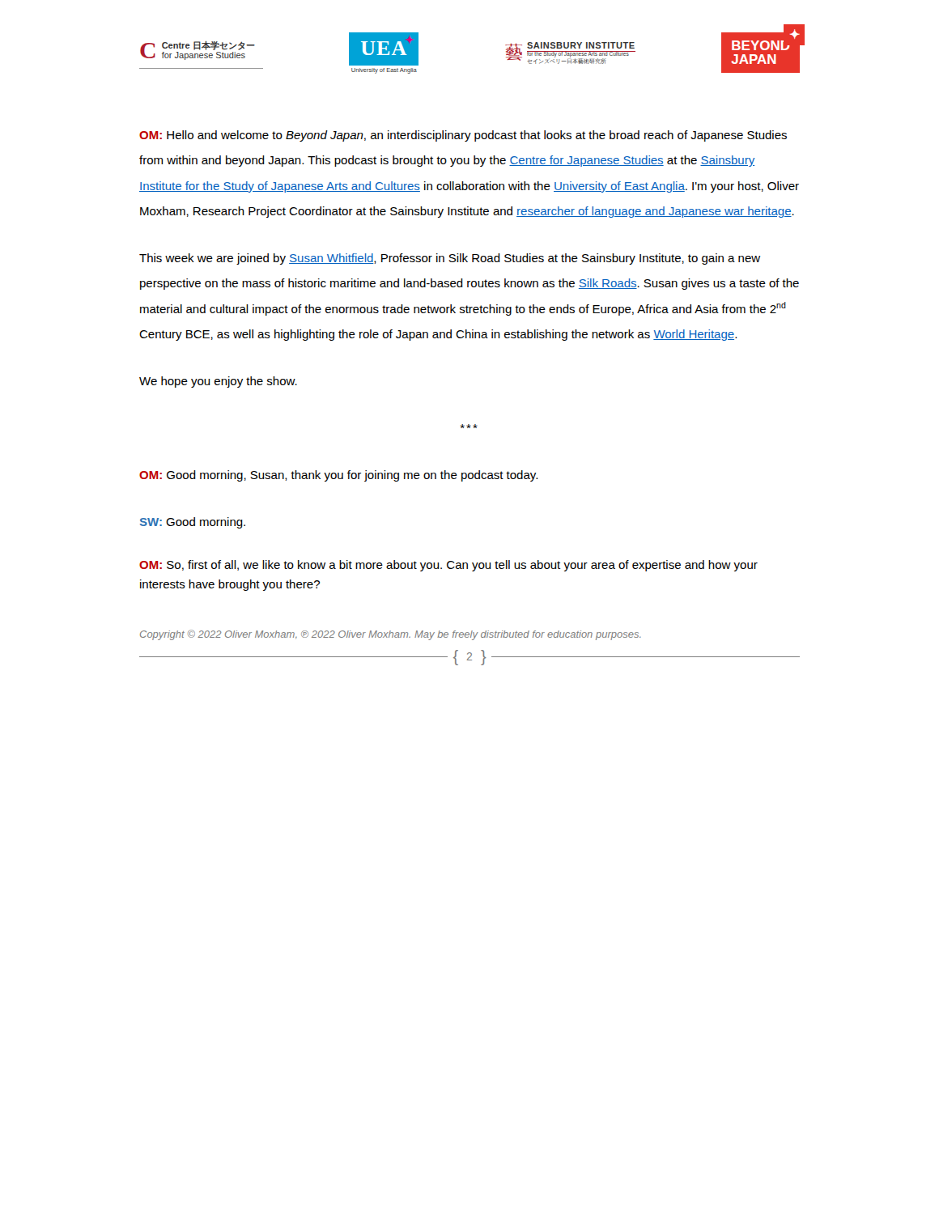C Centre 日本学センター
for Japanese Studies
UEA✦
University of East Anglia
藝 SAINSBURY INSTITUTE
for the Study of Japanese Arts and Cultures
セインズベリー日本藝術研究所
✦ BEYOND
JAPAN
OM: Hello and welcome to Beyond Japan, an interdisciplinary podcast that looks at the broad reach of Japanese Studies from within and beyond Japan. This podcast is brought to you by the Centre for Japanese Studies at the Sainsbury Institute for the Study of Japanese Arts and Cultures in collaboration with the University of East Anglia. I'm your host, Oliver Moxham, Research Project Coordinator at the Sainsbury Institute and researcher of language and Japanese war heritage.
This week we are joined by Susan Whitfield, Professor in Silk Road Studies at the Sainsbury Institute, to gain a new perspective on the mass of historic maritime and land-based routes known as the Silk Roads. Susan gives us a taste of the material and cultural impact of the enormous trade network stretching to the ends of Europe, Africa and Asia from the 2nd Century BCE, as well as highlighting the role of Japan and China in establishing the network as World Heritage.
We hope you enjoy the show.
***
OM: Good morning, Susan, thank you for joining me on the podcast today.
SW: Good morning.
OM: So, first of all, we like to know a bit more about you. Can you tell us about your area of expertise and how your interests have brought you there?
Copyright © 2022 Oliver Moxham, ℗ 2022 Oliver Moxham. May be freely distributed for education purposes.
{ 2 }